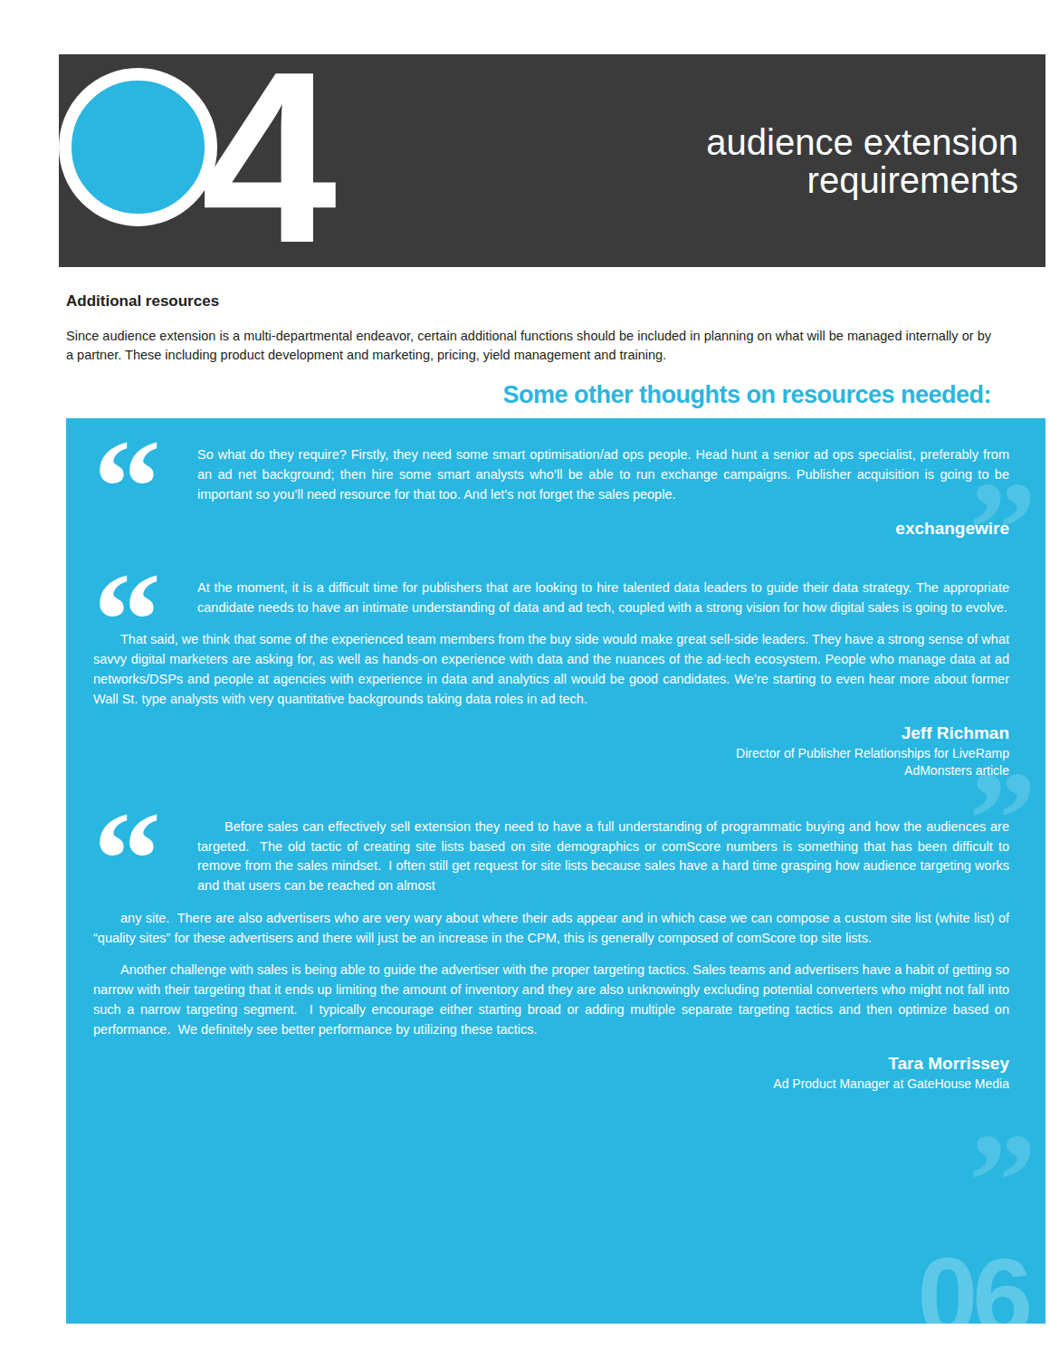4
audience extension
requirements
Additional resources
Since audience extension is a multi-departmental endeavor, certain additional functions should be included in planning on what will be managed internally or by a partner. These including product development and marketing, pricing, yield management and training.
Some other thoughts on resources needed:
”
”
”
“
So what do they require? Firstly, they need some smart optimisation/ad ops people. Head hunt a senior ad ops specialist, preferably from an ad net background; then hire some smart analysts who’ll be able to run exchange campaigns. Publisher acquisition is going to be important so you’ll need resource for that too. And let’s not forget the sales people.
exchangewire
“
At the moment, it is a difficult time for publishers that are looking to hire talented data leaders to guide their data strategy. The appropriate candidate needs to have an intimate understanding of data and ad tech, coupled with a strong vision for how digital sales is going to evolve.
That said, we think that some of the experienced team members from the buy side would make great sell-side leaders. They have a strong sense of what savvy digital marketers are asking for, as well as hands-on experience with data and the nuances of the ad-tech ecosystem. People who manage data at ad networks/DSPs and people at agencies with experience in data and analytics all would be good candidates. We’re starting to even hear more about former Wall St. type analysts with very quantitative backgrounds taking data roles in ad tech.
Jeff Richman
Director of Publisher Relationships for LiveRamp
AdMonsters article
“
Before sales can effectively sell extension they need to have a full understanding of programmatic buying and how the audiences are targeted. The old tactic of creating site lists based on site demographics or comScore numbers is something that has been difficult to remove from the sales mindset. I often still get request for site lists because sales have a hard time grasping how audience targeting works and that users can be reached on almost
any site. There are also advertisers who are very wary about where their ads appear and in which case we can compose a custom site list (white list) of “quality sites” for these advertisers and there will just be an increase in the CPM, this is generally composed of comScore top site lists.
Another challenge with sales is being able to guide the advertiser with the proper targeting tactics. Sales teams and advertisers have a habit of getting so narrow with their targeting that it ends up limiting the amount of inventory and they are also unknowingly excluding potential converters who might not fall into such a narrow targeting segment. I typically encourage either starting broad or adding multiple separate targeting tactics and then optimize based on performance. We definitely see better performance by utilizing these tactics.
Tara Morrissey
Ad Product Manager at GateHouse Media
06